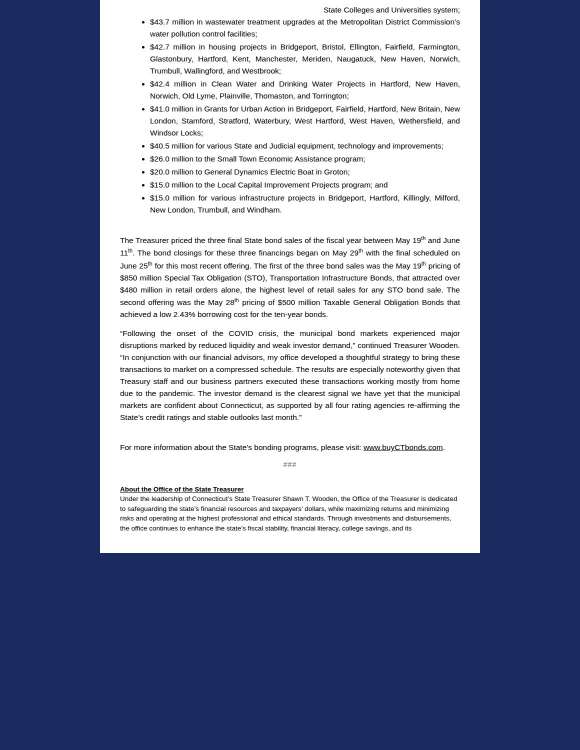State Colleges and Universities system;
$43.7 million in wastewater treatment upgrades at the Metropolitan District Commission’s water pollution control facilities;
$42.7 million in housing projects in Bridgeport, Bristol, Ellington, Fairfield, Farmington, Glastonbury, Hartford, Kent, Manchester, Meriden, Naugatuck, New Haven, Norwich, Trumbull, Wallingford, and Westbrook;
$42.4 million in Clean Water and Drinking Water Projects in Hartford, New Haven, Norwich, Old Lyme, Plainville, Thomaston, and Torrington;
$41.0 million in Grants for Urban Action in Bridgeport, Fairfield, Hartford, New Britain, New London, Stamford, Stratford, Waterbury, West Hartford, West Haven, Wethersfield, and Windsor Locks;
$40.5 million for various State and Judicial equipment, technology and improvements;
$26.0 million to the Small Town Economic Assistance program;
$20.0 million to General Dynamics Electric Boat in Groton;
$15.0 million to the Local Capital Improvement Projects program; and
$15.0 million for various infrastructure projects in Bridgeport, Hartford, Killingly, Milford, New London, Trumbull, and Windham.
The Treasurer priced the three final State bond sales of the fiscal year between May 19th and June 11th. The bond closings for these three financings began on May 29th with the final scheduled on June 25th for this most recent offering. The first of the three bond sales was the May 19th pricing of $850 million Special Tax Obligation (STO), Transportation Infrastructure Bonds, that attracted over $480 million in retail orders alone, the highest level of retail sales for any STO bond sale. The second offering was the May 28th pricing of $500 million Taxable General Obligation Bonds that achieved a low 2.43% borrowing cost for the ten-year bonds.
“Following the onset of the COVID crisis, the municipal bond markets experienced major disruptions marked by reduced liquidity and weak investor demand,” continued Treasurer Wooden. “In conjunction with our financial advisors, my office developed a thoughtful strategy to bring these transactions to market on a compressed schedule. The results are especially noteworthy given that Treasury staff and our business partners executed these transactions working mostly from home due to the pandemic. The investor demand is the clearest signal we have yet that the municipal markets are confident about Connecticut, as supported by all four rating agencies re-affirming the State’s credit ratings and stable outlooks last month.”
For more information about the State's bonding programs, please visit: www.buyCTbonds.com.
###
About the Office of the State Treasurer
Under the leadership of Connecticut’s State Treasurer Shawn T. Wooden, the Office of the Treasurer is dedicated to safeguarding the state’s financial resources and taxpayers’ dollars, while maximizing returns and minimizing risks and operating at the highest professional and ethical standards. Through investments and disbursements, the office continues to enhance the state’s fiscal stability, financial literacy, college savings, and its